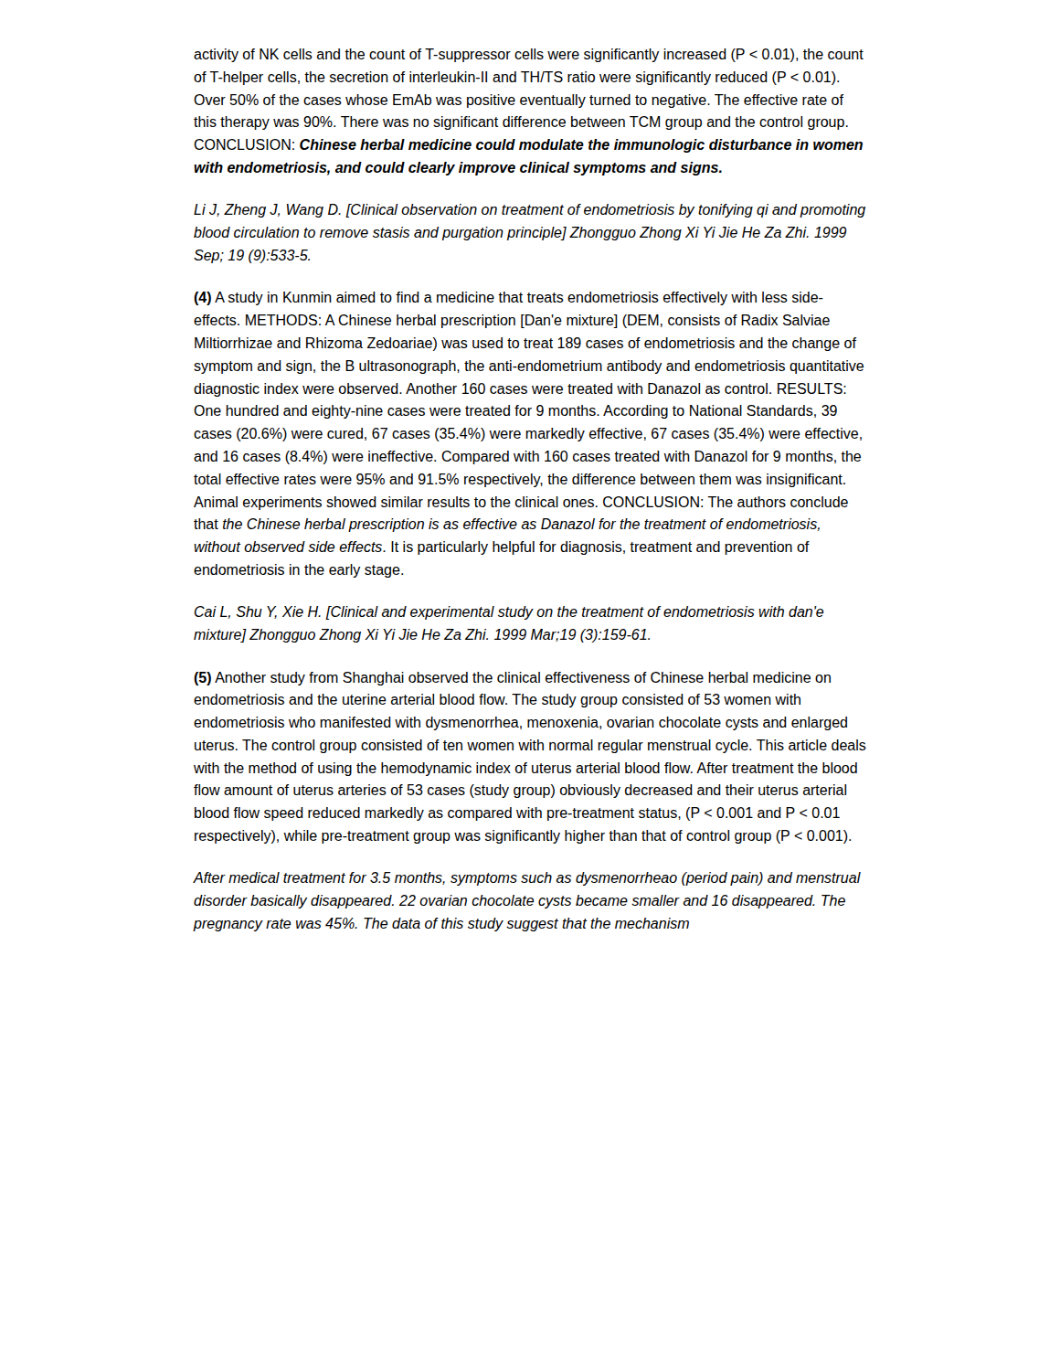activity of NK cells and the count of T-suppressor cells were significantly increased (P < 0.01), the count of T-helper cells, the secretion of interleukin-II and TH/TS ratio were significantly reduced (P < 0.01). Over 50% of the cases whose EmAb was positive eventually turned to negative. The effective rate of this therapy was 90%. There was no significant difference between TCM group and the control group. CONCLUSION: Chinese herbal medicine could modulate the immunologic disturbance in women with endometriosis, and could clearly improve clinical symptoms and signs.
Li J, Zheng J, Wang D. [Clinical observation on treatment of endometriosis by tonifying qi and promoting blood circulation to remove stasis and purgation principle] Zhongguo Zhong Xi Yi Jie He Za Zhi. 1999 Sep; 19 (9):533-5.
(4) A study in Kunmin aimed to find a medicine that treats endometriosis effectively with less side-effects. METHODS: A Chinese herbal prescription [Dan'e mixture] (DEM, consists of Radix Salviae Miltiorrhizae and Rhizoma Zedoariae) was used to treat 189 cases of endometriosis and the change of symptom and sign, the B ultrasonograph, the anti-endometrium antibody and endometriosis quantitative diagnostic index were observed. Another 160 cases were treated with Danazol as control. RESULTS: One hundred and eighty-nine cases were treated for 9 months. According to National Standards, 39 cases (20.6%) were cured, 67 cases (35.4%) were markedly effective, 67 cases (35.4%) were effective, and 16 cases (8.4%) were ineffective. Compared with 160 cases treated with Danazol for 9 months, the total effective rates were 95% and 91.5% respectively, the difference between them was insignificant. Animal experiments showed similar results to the clinical ones. CONCLUSION: The authors conclude that the Chinese herbal prescription is as effective as Danazol for the treatment of endometriosis, without observed side effects. It is particularly helpful for diagnosis, treatment and prevention of endometriosis in the early stage.
Cai L, Shu Y, Xie H. [Clinical and experimental study on the treatment of endometriosis with dan'e mixture] Zhongguo Zhong Xi Yi Jie He Za Zhi. 1999 Mar;19 (3):159-61.
(5) Another study from Shanghai observed the clinical effectiveness of Chinese herbal medicine on endometriosis and the uterine arterial blood flow. The study group consisted of 53 women with endometriosis who manifested with dysmenorrhea, menoxenia, ovarian chocolate cysts and enlarged uterus. The control group consisted of ten women with normal regular menstrual cycle. This article deals with the method of using the hemodynamic index of uterus arterial blood flow. After treatment the blood flow amount of uterus arteries of 53 cases (study group) obviously decreased and their uterus arterial blood flow speed reduced markedly as compared with pre-treatment status, (P < 0.001 and P < 0.01 respectively), while pre-treatment group was significantly higher than that of control group (P < 0.001).
After medical treatment for 3.5 months, symptoms such as dysmenorrheao (period pain) and menstrual disorder basically disappeared. 22 ovarian chocolate cysts became smaller and 16 disappeared. The pregnancy rate was 45%. The data of this study suggest that the mechanism